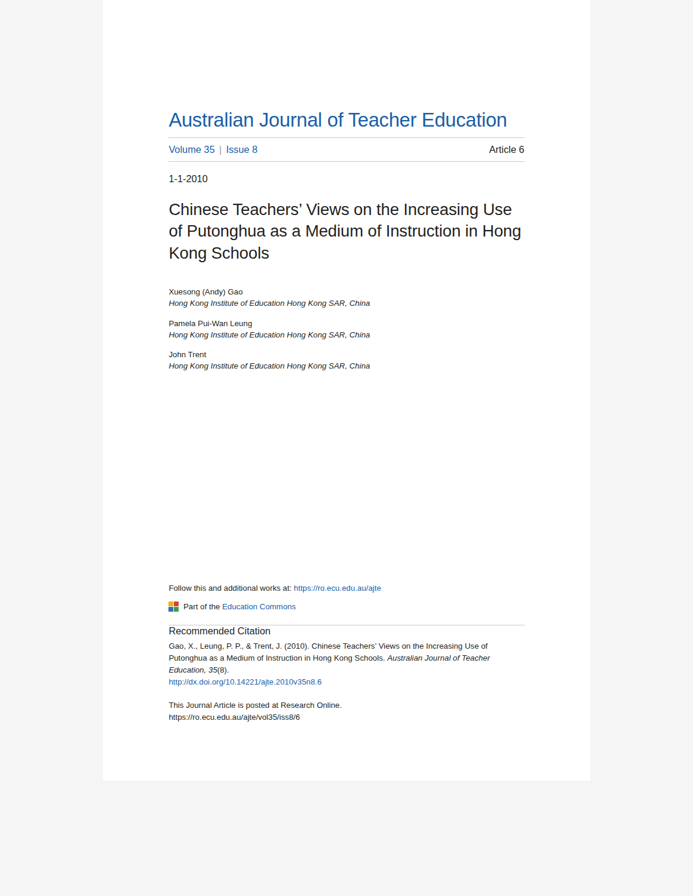Australian Journal of Teacher Education
Volume 35|Issue 8
Article 6
1-1-2010
Chinese Teachers’ Views on the Increasing Use of Putonghua as a Medium of Instruction in Hong Kong Schools
Xuesong (Andy) Gao Hong Kong Institute of Education Hong Kong SAR, China
Pamela Pui-Wan Leung Hong Kong Institute of Education Hong Kong SAR, China
John Trent Hong Kong Institute of Education Hong Kong SAR, China
Follow this and additional works at: https://ro.ecu.edu.au/ajte
Part of the Education Commons
Recommended Citation
Gao, X., Leung, P. P., & Trent, J. (2010). Chinese Teachers’ Views on the Increasing Use of Putonghua as a Medium of Instruction in Hong Kong Schools. Australian Journal of Teacher Education, 35(8).
http://dx.doi.org/10.14221/ajte.2010v35n8.6
This Journal Article is posted at Research Online.
https://ro.ecu.edu.au/ajte/vol35/iss8/6